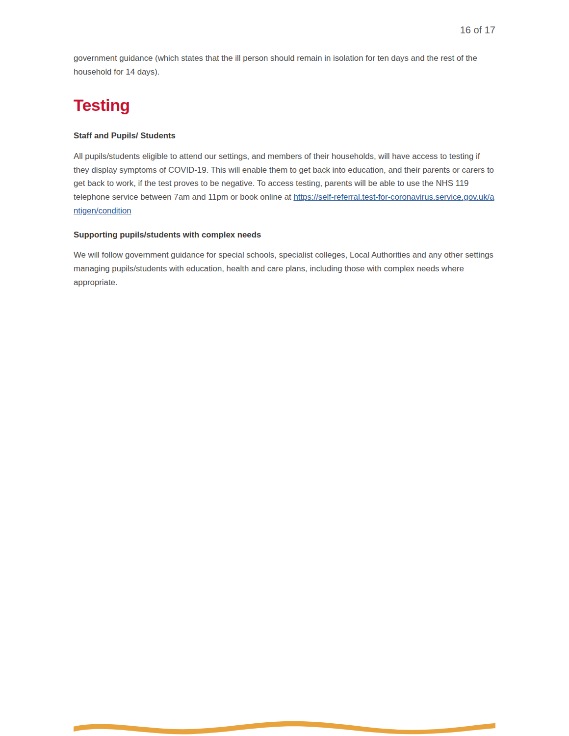16 of 17
government guidance (which states that the ill person should remain in isolation for ten days and the rest of the household for 14 days).
Testing
Staff and Pupils/ Students
All pupils/students eligible to attend our settings, and members of their households, will have access to testing if they display symptoms of COVID-19. This will enable them to get back into education, and their parents or carers to get back to work, if the test proves to be negative. To access testing, parents will be able to use the NHS 119 telephone service between 7am and 11pm or book online at https://self-referral.test-for-coronavirus.service.gov.uk/antigen/condition
Supporting pupils/students with complex needs
We will follow government guidance for special schools, specialist colleges, Local Authorities and any other settings managing pupils/students with education, health and care plans, including those with complex needs where appropriate.